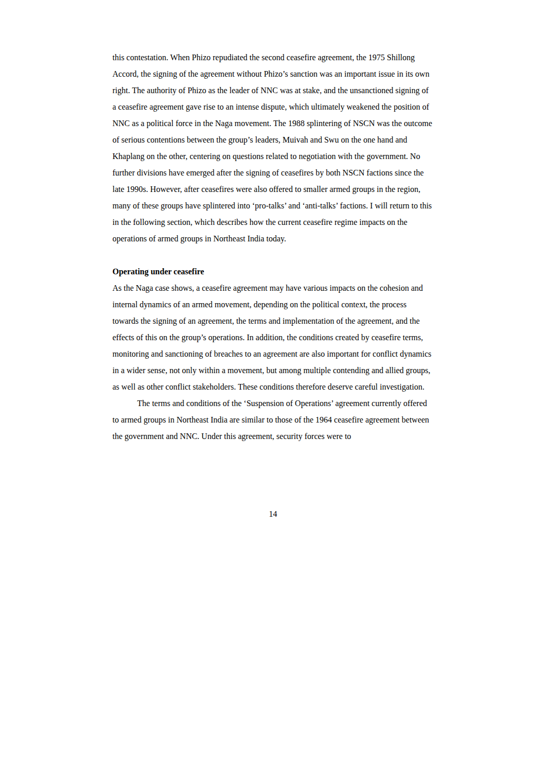this contestation. When Phizo repudiated the second ceasefire agreement, the 1975 Shillong Accord, the signing of the agreement without Phizo’s sanction was an important issue in its own right. The authority of Phizo as the leader of NNC was at stake, and the unsanctioned signing of a ceasefire agreement gave rise to an intense dispute, which ultimately weakened the position of NNC as a political force in the Naga movement. The 1988 splintering of NSCN was the outcome of serious contentions between the group’s leaders, Muivah and Swu on the one hand and Khaplang on the other, centering on questions related to negotiation with the government. No further divisions have emerged after the signing of ceasefires by both NSCN factions since the late 1990s. However, after ceasefires were also offered to smaller armed groups in the region, many of these groups have splintered into ‘pro-talks’ and ‘anti-talks’ factions. I will return to this in the following section, which describes how the current ceasefire regime impacts on the operations of armed groups in Northeast India today.
Operating under ceasefire
As the Naga case shows, a ceasefire agreement may have various impacts on the cohesion and internal dynamics of an armed movement, depending on the political context, the process towards the signing of an agreement, the terms and implementation of the agreement, and the effects of this on the group’s operations. In addition, the conditions created by ceasefire terms, monitoring and sanctioning of breaches to an agreement are also important for conflict dynamics in a wider sense, not only within a movement, but among multiple contending and allied groups, as well as other conflict stakeholders. These conditions therefore deserve careful investigation.
The terms and conditions of the ‘Suspension of Operations’ agreement currently offered to armed groups in Northeast India are similar to those of the 1964 ceasefire agreement between the government and NNC. Under this agreement, security forces were to
14